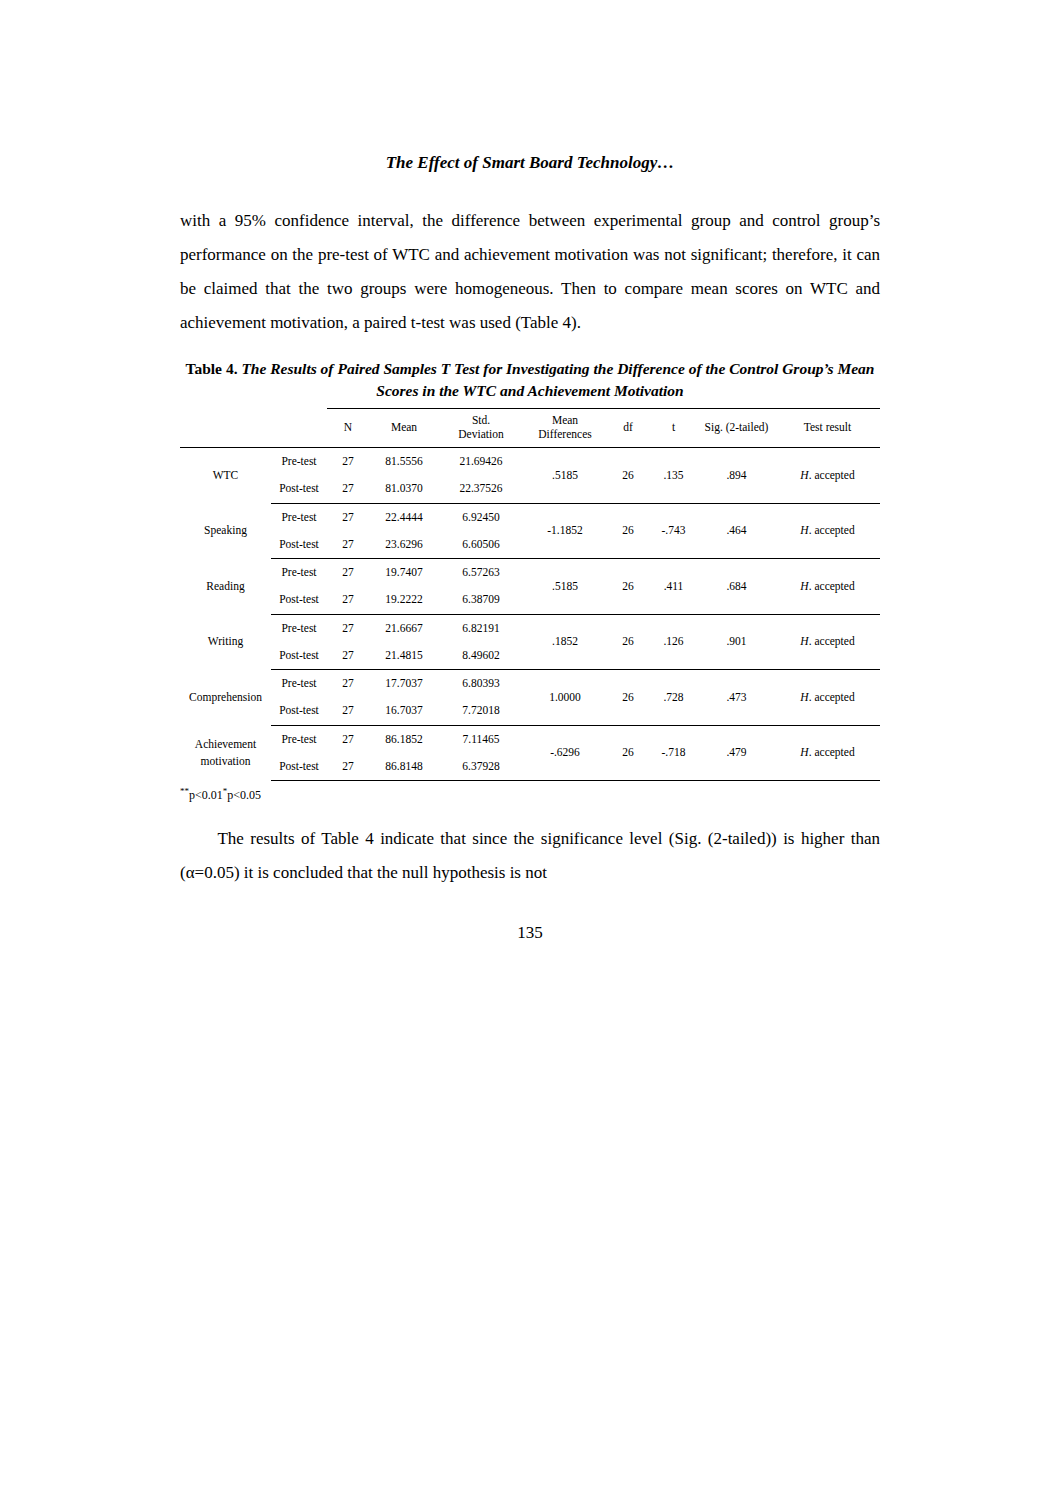The Effect of Smart Board Technology…
with a 95% confidence interval, the difference between experimental group and control group’s performance on the pre-test of WTC and achievement motivation was not significant; therefore, it can be claimed that the two groups were homogeneous. Then to compare mean scores on WTC and achievement motivation, a paired t-test was used (Table 4).
Table 4. The Results of Paired Samples T Test for Investigating the Difference of the Control Group’s Mean Scores in the WTC and Achievement Motivation
| | | N | Mean | Std. Deviation | Mean Differences | df | t | Sig. (2-tailed) | Test result |
| --- | --- | --- | --- | --- | --- | --- | --- | --- | --- |
| WTC | Pre-test | 27 | 81.5556 | 21.69426 | .5185 | 26 | .135 | .894 | H . accepted |
| Post-test | 27 | 81.0370 | 22.37526 |
| Speaking | Pre-test | 27 | 22.4444 | 6.92450 | -1.1852 | 26 | -.743 | .464 | H . accepted |
| Post-test | 27 | 23.6296 | 6.60506 |
| Reading | Pre-test | 27 | 19.7407 | 6.57263 | .5185 | 26 | .411 | .684 | H . accepted |
| Post-test | 27 | 19.2222 | 6.38709 |
| Writing | Pre-test | 27 | 21.6667 | 6.82191 | .1852 | 26 | .126 | .901 | H . accepted |
| Post-test | 27 | 21.4815 | 8.49602 |
| Comprehension | Pre-test | 27 | 17.7037 | 6.80393 | 1.0000 | 26 | .728 | .473 | H . accepted |
| Post-test | 27 | 16.7037 | 7.72018 |
| Achievement motivation | Pre-test | 27 | 86.1852 | 7.11465 | -.6296 | 26 | -.718 | .479 | H . accepted |
| Post-test | 27 | 86.8148 | 6.37928 |
**p<0.01*p<0.05
The results of Table 4 indicate that since the significance level (Sig. (2-tailed)) is higher than (α=0.05) it is concluded that the null hypothesis is not
135